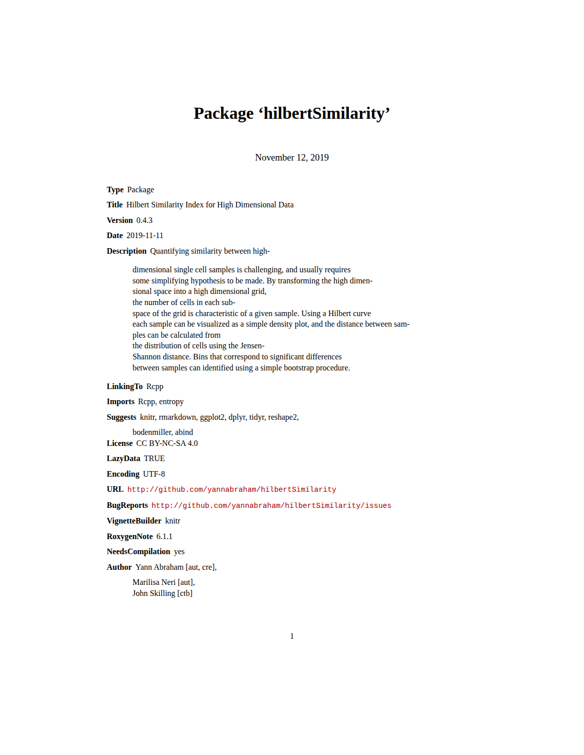Package ‘hilbertSimilarity’
November 12, 2019
Type
Package
Title
Hilbert Similarity Index for High Dimensional Data
Version
0.4.3
Date
2019-11-11
Description
Quantifying similarity between high-
dimensional single cell samples is challenging, and usually requires
some simplifying hypothesis to be made. By transforming the high dimen-
sional space into a high dimensional grid,
the number of cells in each sub-
space of the grid is characteristic of a given sample. Using a Hilbert curve
each sample can be visualized as a simple density plot, and the distance between sam-
ples can be calculated from
the distribution of cells using the Jensen-
Shannon distance. Bins that correspond to significant differences
between samples can identified using a simple bootstrap procedure.
LinkingTo
Rcpp
Imports
Rcpp, entropy
Suggests
knitr, rmarkdown, ggplot2, dplyr, tidyr, reshape2,
bodenmiller, abind
License
CC BY-NC-SA 4.0
LazyData
TRUE
Encoding
UTF-8
URL
http://github.com/yannabraham/hilbertSimilarity
BugReports
http://github.com/yannabraham/hilbertSimilarity/issues
VignetteBuilder
knitr
RoxygenNote
6.1.1
NeedsCompilation
yes
Author
Yann Abraham [aut, cre],
Marilisa Neri [aut],
John Skilling [ctb]
1